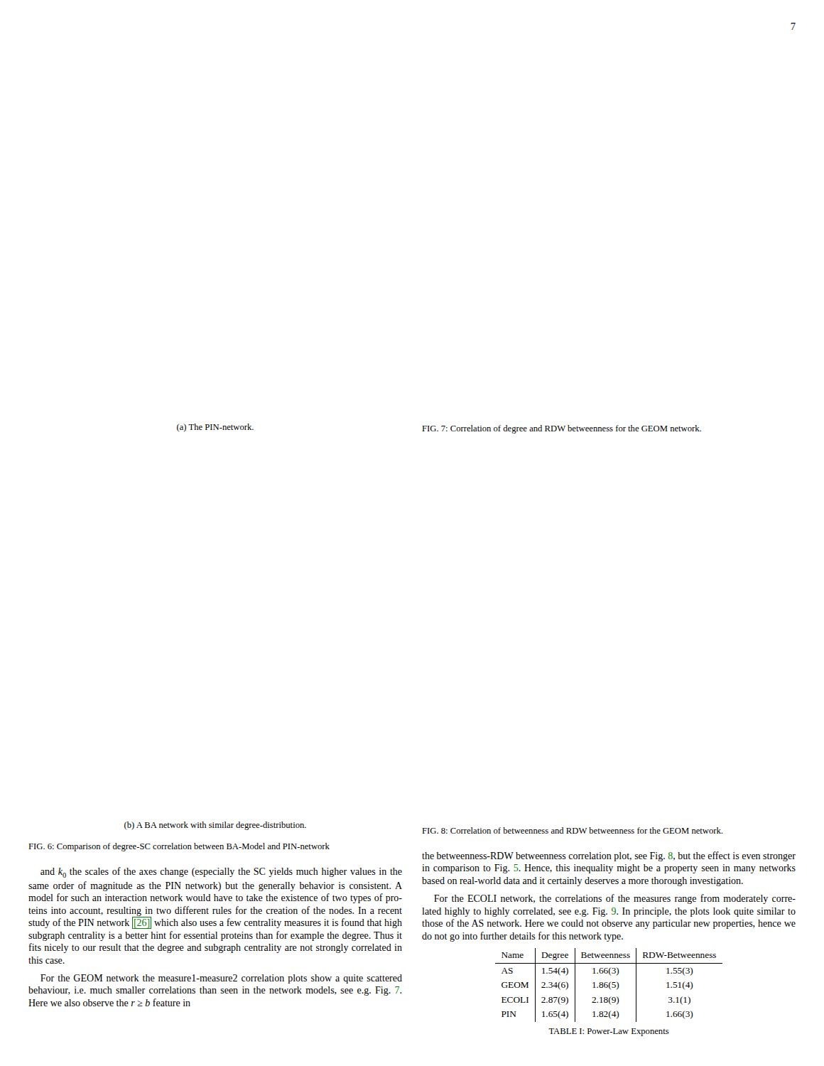7
(a) The PIN-network.
(b) A BA network with similar degree-distribution.
FIG. 6: Comparison of degree-SC correlation between BA-Model and PIN-network
and k0 the scales of the axes change (especially the SC yields much higher values in the same order of magnitude as the PIN network) but the generally behavior is consistent. A model for such an interaction network would have to take the existence of two types of proteins into account, resulting in two different rules for the creation of the nodes. In a recent study of the PIN network [26] which also uses a few centrality measures it is found that high subgraph centrality is a better hint for essential proteins than for example the degree. Thus it fits nicely to our result that the degree and subgraph centrality are not strongly correlated in this case.
For the GEOM network the measure1-measure2 correlation plots show a quite scattered behaviour, i.e. much smaller correlations than seen in the network models, see e.g. Fig. 7. Here we also observe the r ≥ b feature in
FIG. 7: Correlation of degree and RDW betweenness for the GEOM network.
FIG. 8: Correlation of betweenness and RDW betweenness for the GEOM network.
the betweenness-RDW betweenness correlation plot, see Fig. 8, but the effect is even stronger in comparison to Fig. 5. Hence, this inequality might be a property seen in many networks based on real-world data and it certainly deserves a more thorough investigation.
For the ECOLI network, the correlations of the measures range from moderately correlated highly to highly correlated, see e.g. Fig. 9. In principle, the plots look quite similar to those of the AS network. Here we could not observe any particular new properties, hence we do not go into further details for this network type.
| Name | Degree | Betweenness | RDW-Betweenness |
| --- | --- | --- | --- |
| AS | 1.54(4) | 1.66(3) | 1.55(3) |
| GEOM | 2.34(6) | 1.86(5) | 1.51(4) |
| ECOLI | 2.87(9) | 2.18(9) | 3.1(1) |
| PIN | 1.65(4) | 1.82(4) | 1.66(3) |
TABLE I: Power-Law Exponents